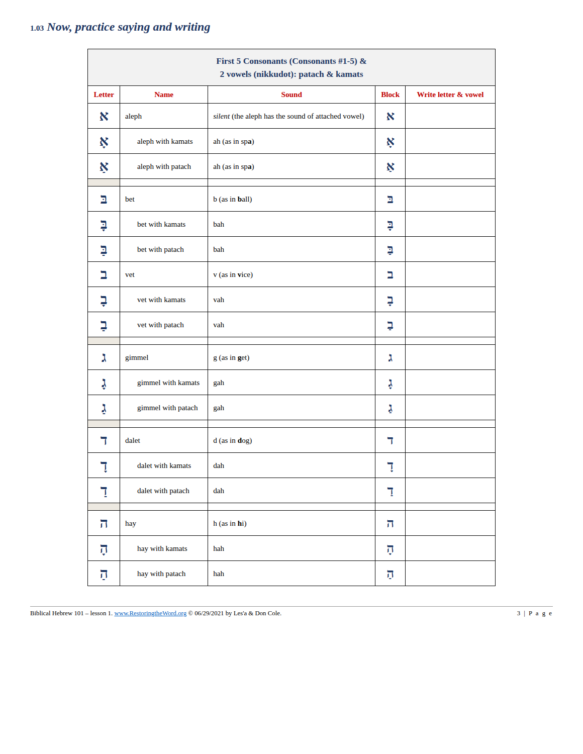1.03 Now, practice saying and writing
First 5 Consonants (Consonants #1-5) & 2 vowels (nikkudot): patach & kamats
| Letter | Name | Sound | Block | Write letter & vowel |
| --- | --- | --- | --- | --- |
| א | aleph | silent (the aleph has the sound of attached vowel) | א | |
| אָ | aleph with kamats | ah (as in sp a ) | אָ | |
| אַ | aleph with patach | ah (as in sp a ) | אַ | |
| בּ | bet | b (as in b all) | בּ | |
| בָּ | bet with kamats | bah | בָּ | |
| בַּ | bet with patach | bah | בַּ | |
| ב | vet | v (as in v ice) | ב | |
| בָ | vet with kamats | vah | בָ | |
| בַ | vet with patach | vah | בַ | |
| ג | gimmel | g (as in g et) | ג | |
| גָ | gimmel with kamats | gah | גָ | |
| גַ | gimmel with patach | gah | גַ | |
| ד | dalet | d (as in d og) | ד | |
| דָ | dalet with kamats | dah | דָ | |
| דַ | dalet with patach | dah | דַ | |
| ה | hay | h (as in h i) | ה | |
| הָ | hay with kamats | hah | הָ | |
| הַ | hay with patach | hah | הַ | |
Biblical Hebrew 101 – lesson 1. www.RestoringtheWord.org © 06/29/2021 by Les'a & Don Cole.
3 | P a g e